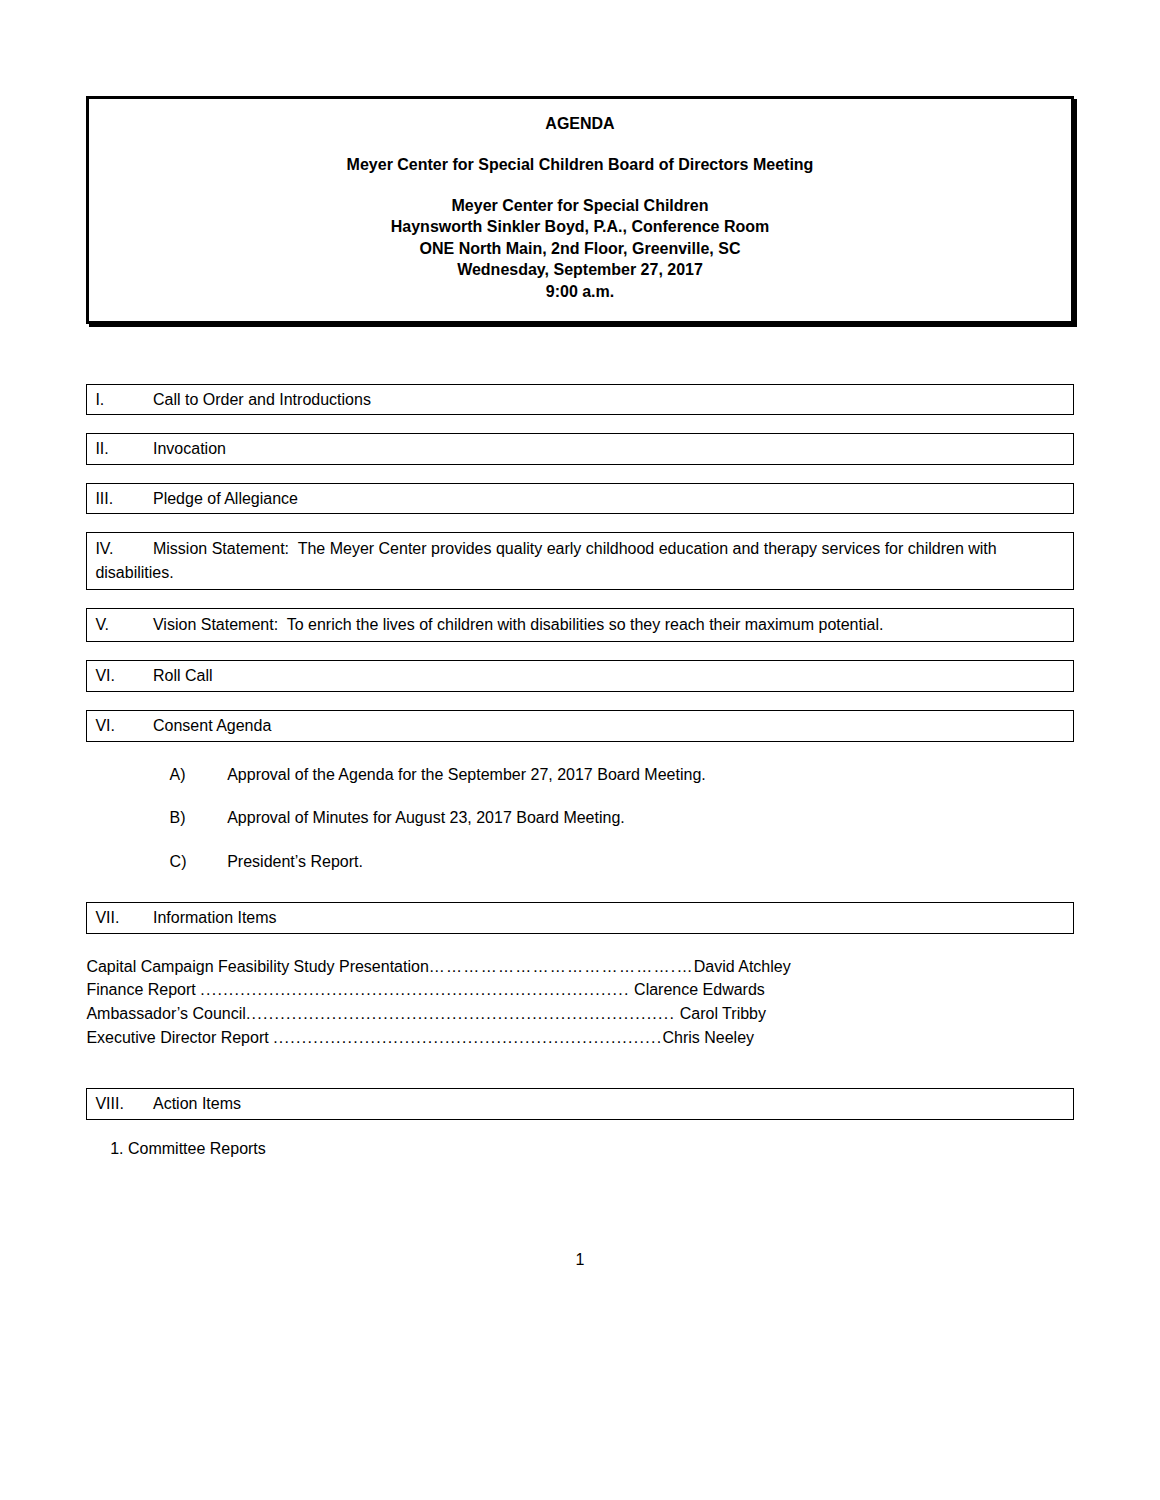AGENDA
Meyer Center for Special Children Board of Directors Meeting
Meyer Center for Special Children
Haynsworth Sinkler Boyd, P.A., Conference Room
ONE North Main, 2nd Floor, Greenville, SC
Wednesday, September 27, 2017
9:00 a.m.
I. Call to Order and Introductions
II. Invocation
III. Pledge of Allegiance
IV. Mission Statement: The Meyer Center provides quality early childhood education and therapy services for children with disabilities.
V. Vision Statement: To enrich the lives of children with disabilities so they reach their maximum potential.
VI. Roll Call
VI. Consent Agenda
A) Approval of the Agenda for the September 27, 2017 Board Meeting.
B) Approval of Minutes for August 23, 2017 Board Meeting.
C) President’s Report.
VII. Information Items
Capital Campaign Feasibility Study Presentation…………………………………….…David Atchley
Finance Report ........................................................................... Clarence Edwards
Ambassador’s Council........................................................................... Carol Tribby
Executive Director Report .................................................................... Chris Neeley
VIII. Action Items
Committee Reports
1